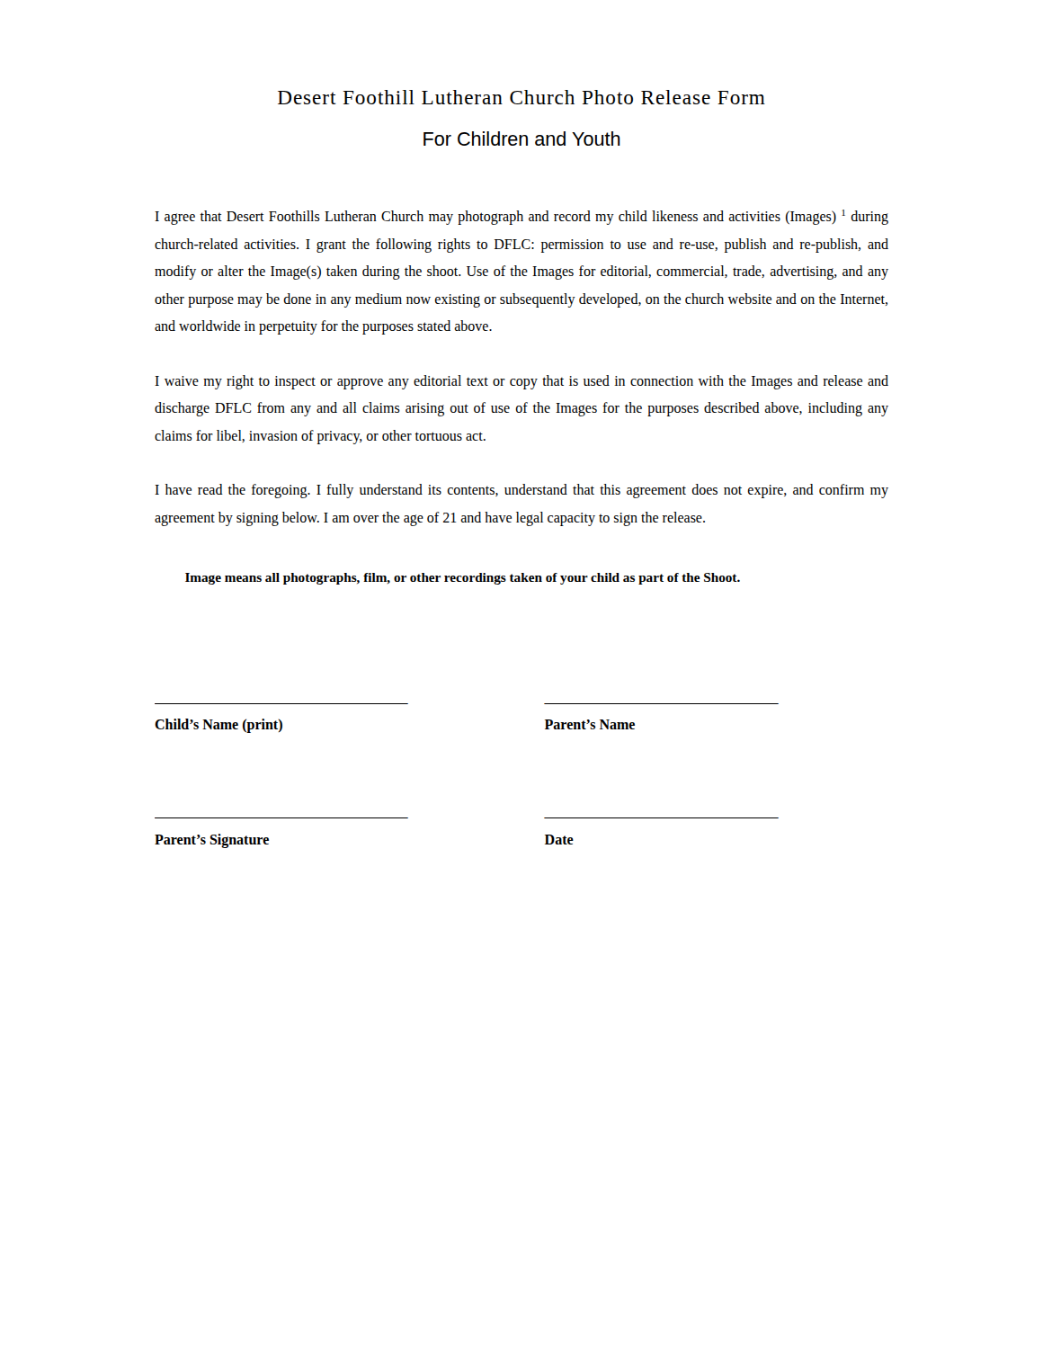Desert Foothill Lutheran Church Photo Release Form
For Children and Youth
I agree that Desert Foothills Lutheran Church may photograph and record my child likeness and activities (Images) 1 during church-related activities. I grant the following rights to DFLC: permission to use and re-use, publish and re-publish, and modify or alter the Image(s) taken during the shoot. Use of the Images for editorial, commercial, trade, advertising, and any other purpose may be done in any medium now existing or subsequently developed, on the church website and on the Internet, and worldwide in perpetuity for the purposes stated above.
I waive my right to inspect or approve any editorial text or copy that is used in connection with the Images and release and discharge DFLC from any and all claims arising out of use of the Images for the purposes described above, including any claims for libel, invasion of privacy, or other tortuous act.
I have read the foregoing. I fully understand its contents, understand that this agreement does not expire, and confirm my agreement by signing below. I am over the age of 21 and have legal capacity to sign the release.
Image means all photographs, film, or other recordings taken of your child as part of the Shoot.
| _______________________________________ | ____________________________________ |
| Child’s Name (print) | Parent’s Name |
| _______________________________________ | ____________________________________ |
| Parent’s Signature | Date |